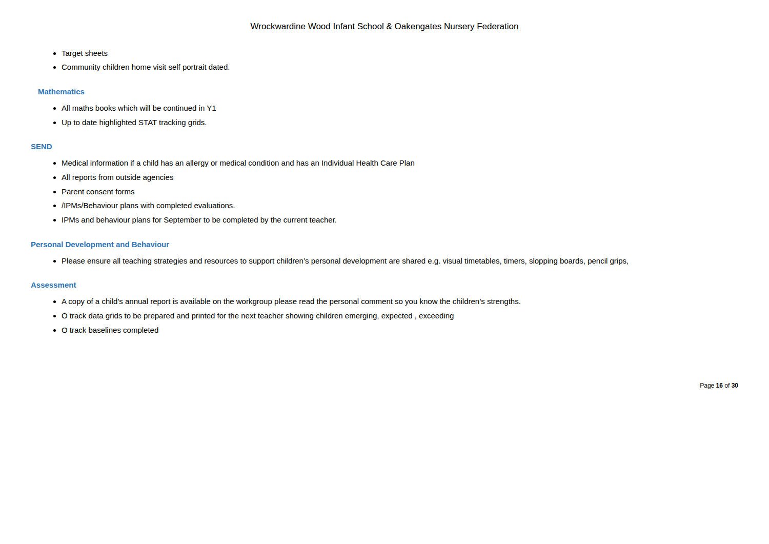Wrockwardine Wood Infant School & Oakengates Nursery Federation
Target sheets
Community children home visit self portrait dated.
Mathematics
All maths books which will be continued in Y1
Up to date highlighted STAT tracking grids.
SEND
Medical information if a child has an allergy or medical condition and has an Individual Health Care Plan
All reports from outside agencies
Parent consent forms
/IPMs/Behaviour plans with completed evaluations.
IPMs and behaviour plans for September to be completed by the current teacher.
Personal Development and Behaviour
Please ensure all teaching strategies and resources to support children’s personal development are shared e.g. visual timetables, timers, slopping boards, pencil grips,
Assessment
A copy of a child’s annual report is available on the workgroup please read the personal comment so you know the children’s strengths.
O track data grids to be prepared and printed for the next teacher showing children emerging, expected , exceeding
O track baselines completed
Page 16 of 30